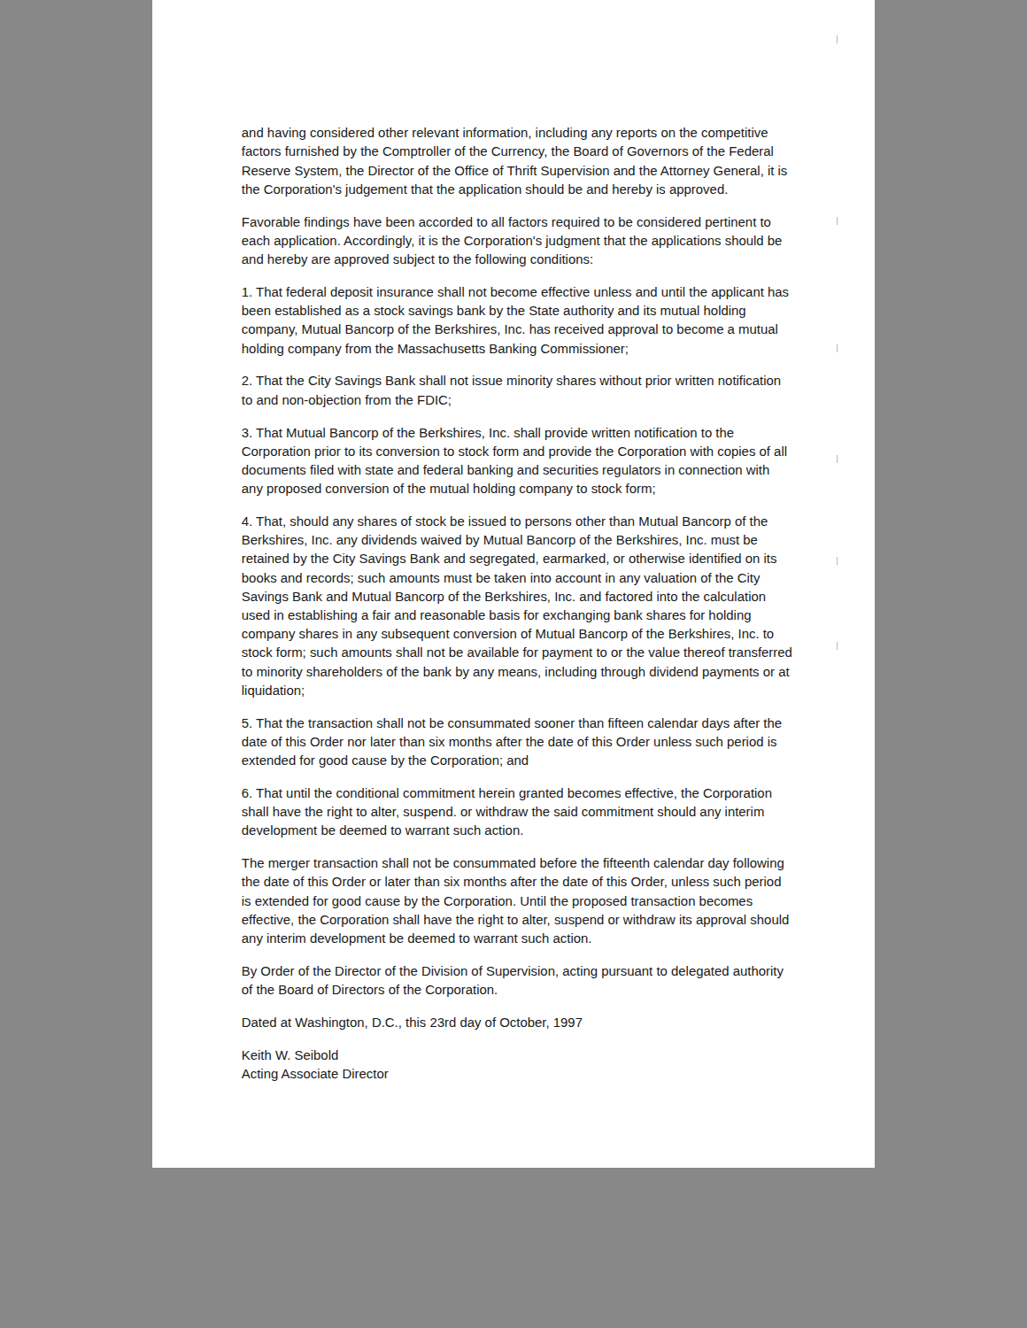and having considered other relevant information, including any reports on the competitive factors furnished by the Comptroller of the Currency, the Board of Governors of the Federal Reserve System, the Director of the Office of Thrift Supervision and the Attorney General, it is the Corporation's judgement that the application should be and hereby is approved.
Favorable findings have been accorded to all factors required to be considered pertinent to each application. Accordingly, it is the Corporation's judgment that the applications should be and hereby are approved subject to the following conditions:
1. That federal deposit insurance shall not become effective unless and until the applicant has been established as a stock savings bank by the State authority and its mutual holding company, Mutual Bancorp of the Berkshires, Inc. has received approval to become a mutual holding company from the Massachusetts Banking Commissioner;
2. That the City Savings Bank shall not issue minority shares without prior written notification to and non-objection from the FDIC;
3. That Mutual Bancorp of the Berkshires, Inc. shall provide written notification to the Corporation prior to its conversion to stock form and provide the Corporation with copies of all documents filed with state and federal banking and securities regulators in connection with any proposed conversion of the mutual holding company to stock form;
4. That, should any shares of stock be issued to persons other than Mutual Bancorp of the Berkshires, Inc. any dividends waived by Mutual Bancorp of the Berkshires, Inc. must be retained by the City Savings Bank and segregated, earmarked, or otherwise identified on its books and records; such amounts must be taken into account in any valuation of the City Savings Bank and Mutual Bancorp of the Berkshires, Inc. and factored into the calculation used in establishing a fair and reasonable basis for exchanging bank shares for holding company shares in any subsequent conversion of Mutual Bancorp of the Berkshires, Inc. to stock form; such amounts shall not be available for payment to or the value thereof transferred to minority shareholders of the bank by any means, including through dividend payments or at liquidation;
5. That the transaction shall not be consummated sooner than fifteen calendar days after the date of this Order nor later than six months after the date of this Order unless such period is extended for good cause by the Corporation; and
6. That until the conditional commitment herein granted becomes effective, the Corporation shall have the right to alter, suspend. or withdraw the said commitment should any interim development be deemed to warrant such action.
The merger transaction shall not be consummated before the fifteenth calendar day following the date of this Order or later than six months after the date of this Order, unless such period is extended for good cause by the Corporation. Until the proposed transaction becomes effective, the Corporation shall have the right to alter, suspend or withdraw its approval should any interim development be deemed to warrant such action.
By Order of the Director of the Division of Supervision, acting pursuant to delegated authority of the Board of Directors of the Corporation.
Dated at Washington, D.C., this 23rd day of October, 1997
Keith W. Seibold
Acting Associate Director